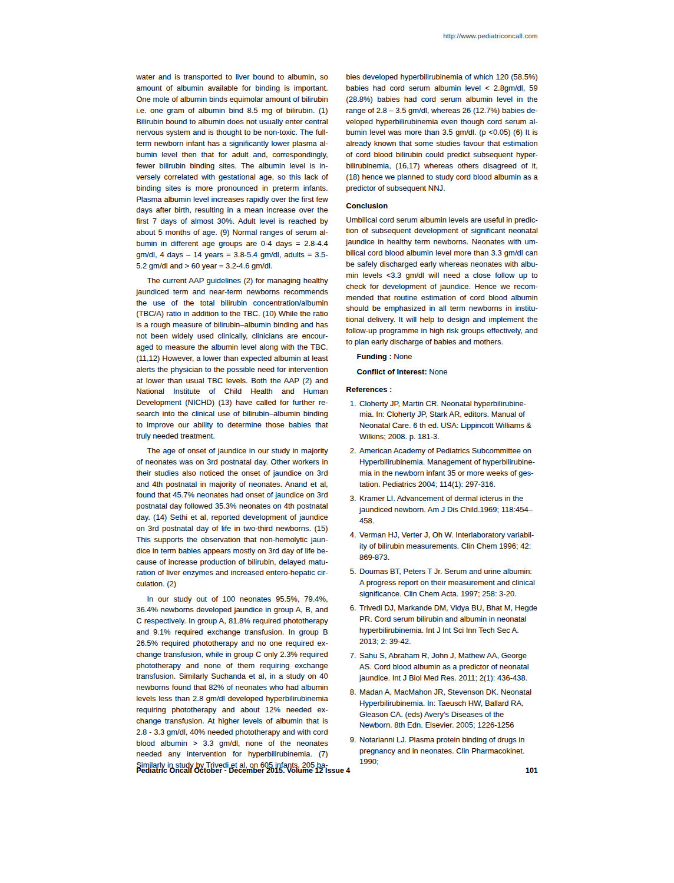http://www.pediatriconcall.com
water and is transported to liver bound to albumin, so amount of albumin available for binding is important. One mole of albumin binds equimolar amount of bilirubin i.e. one gram of albumin bind 8.5 mg of bilirubin. (1) Bilirubin bound to albumin does not usually enter central nervous system and is thought to be non-toxic. The full-term newborn infant has a significantly lower plasma albumin level then that for adult and, correspondingly, fewer bilirubin binding sites. The albumin level is inversely correlated with gestational age, so this lack of binding sites is more pronounced in preterm infants. Plasma albumin level increases rapidly over the first few days after birth, resulting in a mean increase over the first 7 days of almost 30%. Adult level is reached by about 5 months of age. (9) Normal ranges of serum albumin in different age groups are 0-4 days = 2.8-4.4 gm/dl, 4 days – 14 years = 3.8-5.4 gm/dl, adults = 3.5-5.2 gm/dl and > 60 year = 3.2-4.6 gm/dl.
The current AAP guidelines (2) for managing healthy jaundiced term and near-term newborns recommends the use of the total bilirubin concentration/albumin (TBC/A) ratio in addition to the TBC. (10) While the ratio is a rough measure of bilirubin–albumin binding and has not been widely used clinically, clinicians are encouraged to measure the albumin level along with the TBC. (11,12) However, a lower than expected albumin at least alerts the physician to the possible need for intervention at lower than usual TBC levels. Both the AAP (2) and National Institute of Child Health and Human Development (NICHD) (13) have called for further research into the clinical use of bilirubin–albumin binding to improve our ability to determine those babies that truly needed treatment.
The age of onset of jaundice in our study in majority of neonates was on 3rd postnatal day. Other workers in their studies also noticed the onset of jaundice on 3rd and 4th postnatal in majority of neonates. Anand et al, found that 45.7% neonates had onset of jaundice on 3rd postnatal day followed 35.3% neonates on 4th postnatal day. (14) Sethi et al, reported development of jaundice on 3rd postnatal day of life in two-third newborns. (15) This supports the observation that non-hemolytic jaundice in term babies appears mostly on 3rd day of life because of increase production of bilirubin, delayed maturation of liver enzymes and increased entero-hepatic circulation. (2)
In our study out of 100 neonates 95.5%, 79.4%, 36.4% newborns developed jaundice in group A, B, and C respectively. In group A, 81.8% required phototherapy and 9.1% required exchange transfusion. In group B 26.5% required phototherapy and no one required exchange transfusion, while in group C only 2.3% required phototherapy and none of them requiring exchange transfusion. Similarly Suchanda et al, in a study on 40 newborns found that 82% of neonates who had albumin levels less than 2.8 gm/dl developed hyperbilirubinemia requiring phototherapy and about 12% needed exchange transfusion. At higher levels of albumin that is 2.8 - 3.3 gm/dl, 40% needed phototherapy and with cord blood albumin > 3.3 gm/dl, none of the neonates needed any intervention for hyperbilirubinemia. (7) Similarly in study by Trivedi et al, on 605 infants, 205 babies developed hyperbilirubinemia of which 120 (58.5%) babies had cord serum albumin level < 2.8gm/dl, 59 (28.8%) babies had cord serum albumin level in the range of 2.8 – 3.5 gm/dl, whereas 26 (12.7%) babies developed hyperbilirubinemia even though cord serum albumin level was more than 3.5 gm/dl. (p <0.05) (6) It is already known that some studies favour that estimation of cord blood bilirubin could predict subsequent hyperbilirubinemia, (16,17) whereas others disagreed of it, (18) hence we planned to study cord blood albumin as a predictor of subsequent NNJ.
Conclusion
Umbilical cord serum albumin levels are useful in prediction of subsequent development of significant neonatal jaundice in healthy term newborns. Neonates with umbilical cord blood albumin level more than 3.3 gm/dl can be safely discharged early whereas neonates with albumin levels <3.3 gm/dl will need a close follow up to check for development of jaundice. Hence we recommended that routine estimation of cord blood albumin should be emphasized in all term newborns in institutional delivery. It will help to design and implement the follow-up programme in high risk groups effectively, and to plan early discharge of babies and mothers.
Funding : None
Conflict of Interest: None
References :
Cloherty JP, Martin CR. Neonatal hyperbilirubinemia. In: Cloherty JP, Stark AR, editors. Manual of Neonatal Care. 6 th ed. USA: Lippincott Williams & Wilkins; 2008. p. 181-3.
American Academy of Pediatrics Subcommittee on Hyperbilirubinemia. Management of hyperbilirubinemia in the newborn infant 35 or more weeks of gestation. Pediatrics 2004; 114(1): 297-316.
Kramer LI. Advancement of dermal icterus in the jaundiced newborn. Am J Dis Child.1969; 118:454–458.
Verman HJ, Verter J, Oh W. Interlaboratory variability of bilirubin measurements. Clin Chem 1996; 42: 869-873.
Doumas BT, Peters T Jr. Serum and urine albumin: A progress report on their measurement and clinical significance. Clin Chem Acta. 1997; 258: 3-20.
Trivedi DJ, Markande DM, Vidya BU, Bhat M, Hegde PR. Cord serum bilirubin and albumin in neonatal hyperbilirubinemia. Int J Int Sci Inn Tech Sec A. 2013; 2: 39-42.
Sahu S, Abraham R, John J, Mathew AA, George AS. Cord blood albumin as a predictor of neonatal jaundice. Int J Biol Med Res. 2011; 2(1): 436-438.
Madan A, MacMahon JR, Stevenson DK. Neonatal Hyperbilirubinemia. In: Taeusch HW, Ballard RA, Gleason CA. (eds) Avery’s Diseases of the Newborn. 8th Edn. Elsevier. 2005; 1226-1256
Notarianni LJ. Plasma protein binding of drugs in pregnancy and in neonates. Clin Pharmacokinet. 1990;
Pediatric Oncall October - December 2015. Volume 12 Issue 4
101